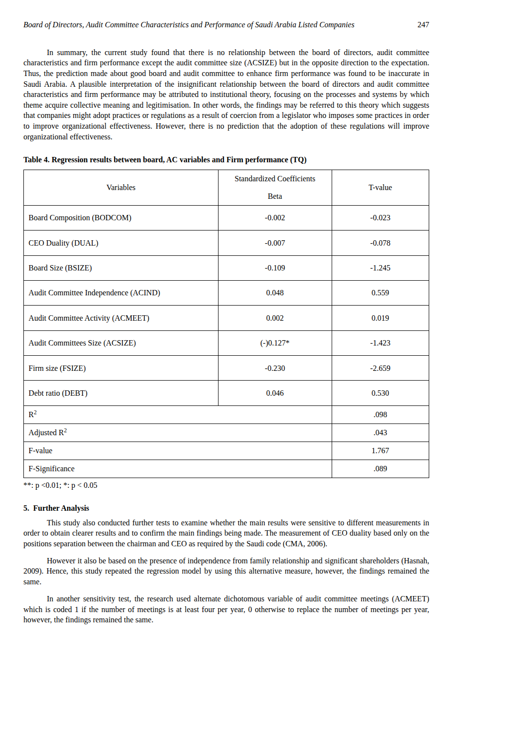Board of Directors, Audit Committee Characteristics and Performance of Saudi Arabia Listed Companies
247
In summary, the current study found that there is no relationship between the board of directors, audit committee characteristics and firm performance except the audit committee size (ACSIZE) but in the opposite direction to the expectation. Thus, the prediction made about good board and audit committee to enhance firm performance was found to be inaccurate in Saudi Arabia. A plausible interpretation of the insignificant relationship between the board of directors and audit committee characteristics and firm performance may be attributed to institutional theory, focusing on the processes and systems by which theme acquire collective meaning and legitimisation. In other words, the findings may be referred to this theory which suggests that companies might adopt practices or regulations as a result of coercion from a legislator who imposes some practices in order to improve organizational effectiveness. However, there is no prediction that the adoption of these regulations will improve organizational effectiveness.
Table 4. Regression results between board, AC variables and Firm performance (TQ)
| Variables | Standardized Coefficients Beta | T-value |
| --- | --- | --- |
| Board Composition (BODCOM) | -0.002 | -0.023 |
| CEO Duality (DUAL) | -0.007 | -0.078 |
| Board Size (BSIZE) | -0.109 | -1.245 |
| Audit Committee Independence (ACIND) | 0.048 | 0.559 |
| Audit Committee Activity (ACMEET) | 0.002 | 0.019 |
| Audit Committees Size (ACSIZE) | (-)0.127* | -1.423 |
| Firm size (FSIZE) | -0.230 | -2.659 |
| Debt ratio (DEBT) | 0.046 | 0.530 |
| R 2 | | .098 |
| Adjusted R 2 | | .043 |
| F-value | | 1.767 |
| F-Significance | | .089 |
**: p <0.01; *: p < 0.05
5. Further Analysis
This study also conducted further tests to examine whether the main results were sensitive to different measurements in order to obtain clearer results and to confirm the main findings being made. The measurement of CEO duality based only on the positions separation between the chairman and CEO as required by the Saudi code (CMA, 2006).
However it also be based on the presence of independence from family relationship and significant shareholders (Hasnah, 2009). Hence, this study repeated the regression model by using this alternative measure, however, the findings remained the same.
In another sensitivity test, the research used alternate dichotomous variable of audit committee meetings (ACMEET) which is coded 1 if the number of meetings is at least four per year, 0 otherwise to replace the number of meetings per year, however, the findings remained the same.